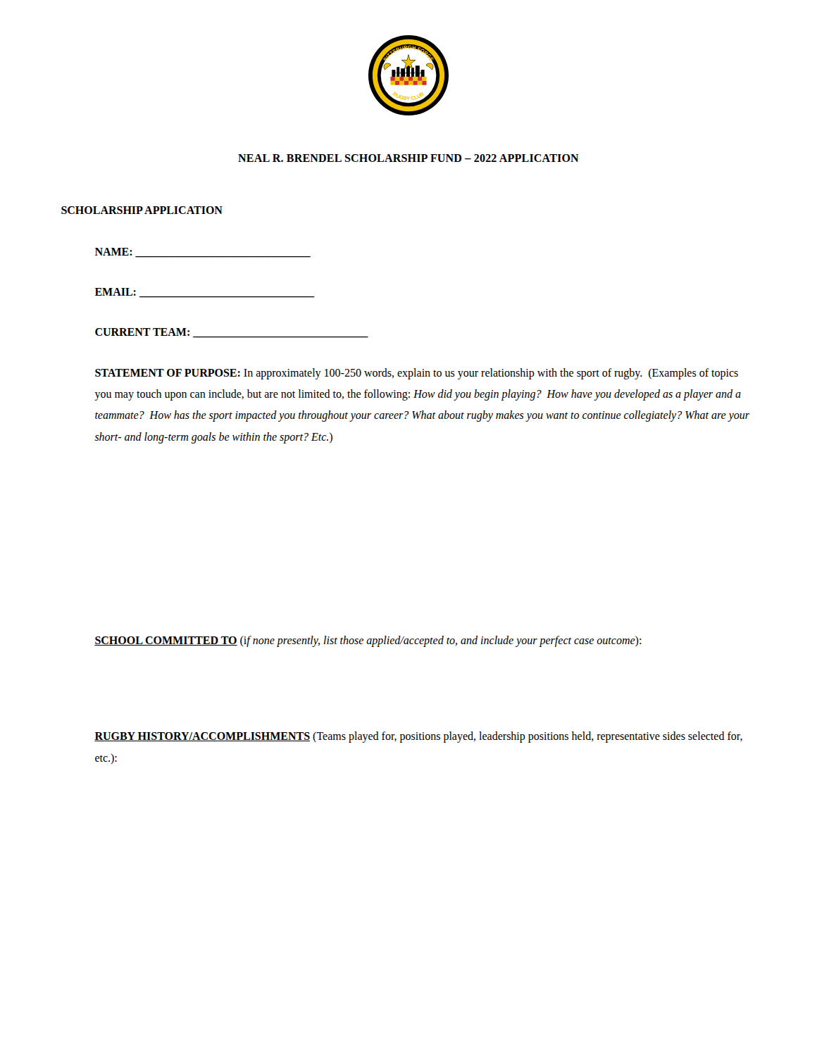PITTSBURGH FORGE RUGBY CLUB PITTSBURGH FORGE RUGBY
NEAL R. BRENDEL SCHOLARSHIP FUND – 2022 APPLICATION
SCHOLARSHIP APPLICATION
NAME: _______________________________
EMAIL: _______________________________
CURRENT TEAM: _______________________________
STATEMENT OF PURPOSE: In approximately 100-250 words, explain to us your relationship with the sport of rugby. (Examples of topics you may touch upon can include, but are not limited to, the following: How did you begin playing? How have you developed as a player and a teammate? How has the sport impacted you throughout your career? What about rugby makes you want to continue collegiately? What are your short- and long-term goals be within the sport? Etc.)
SCHOOL COMMITTED TO (if none presently, list those applied/accepted to, and include your perfect case outcome):
RUGBY HISTORY/ACCOMPLISHMENTS (Teams played for, positions played, leadership positions held, representative sides selected for, etc.):